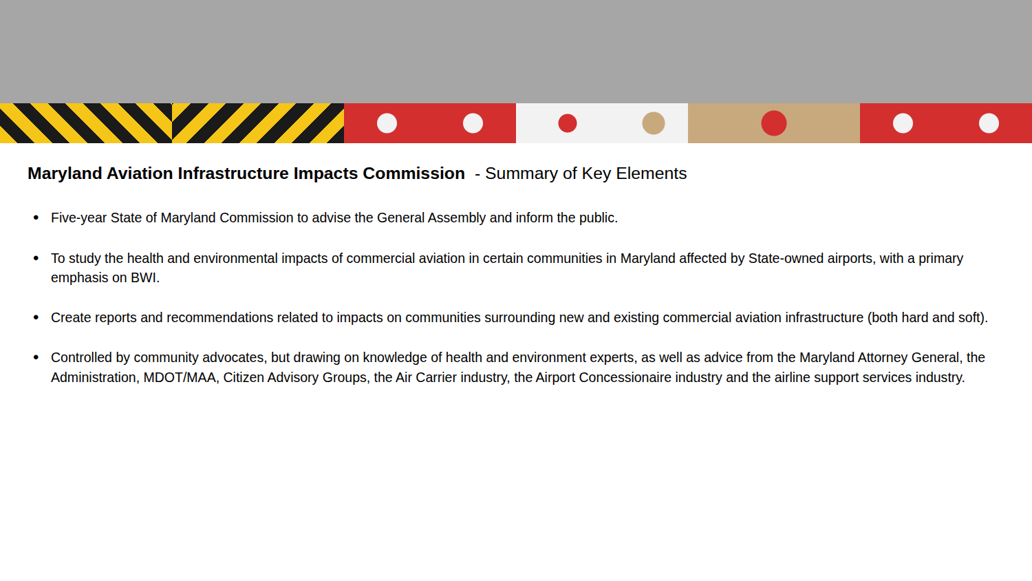Maryland Aviation Infrastructure Impacts Commission - Summary of Key Elements
Five-year State of Maryland Commission to advise the General Assembly and inform the public.
To study the health and environmental impacts of commercial aviation in certain communities in Maryland affected by State-owned airports, with a primary emphasis on BWI.
Create reports and recommendations related to impacts on communities surrounding new and existing commercial aviation infrastructure (both hard and soft).
Controlled by community advocates, but drawing on knowledge of health and environment experts, as well as advice from the Maryland Attorney General, the Administration, MDOT/MAA, Citizen Advisory Groups, the Air Carrier industry, the Airport Concessionaire industry and the airline support services industry.